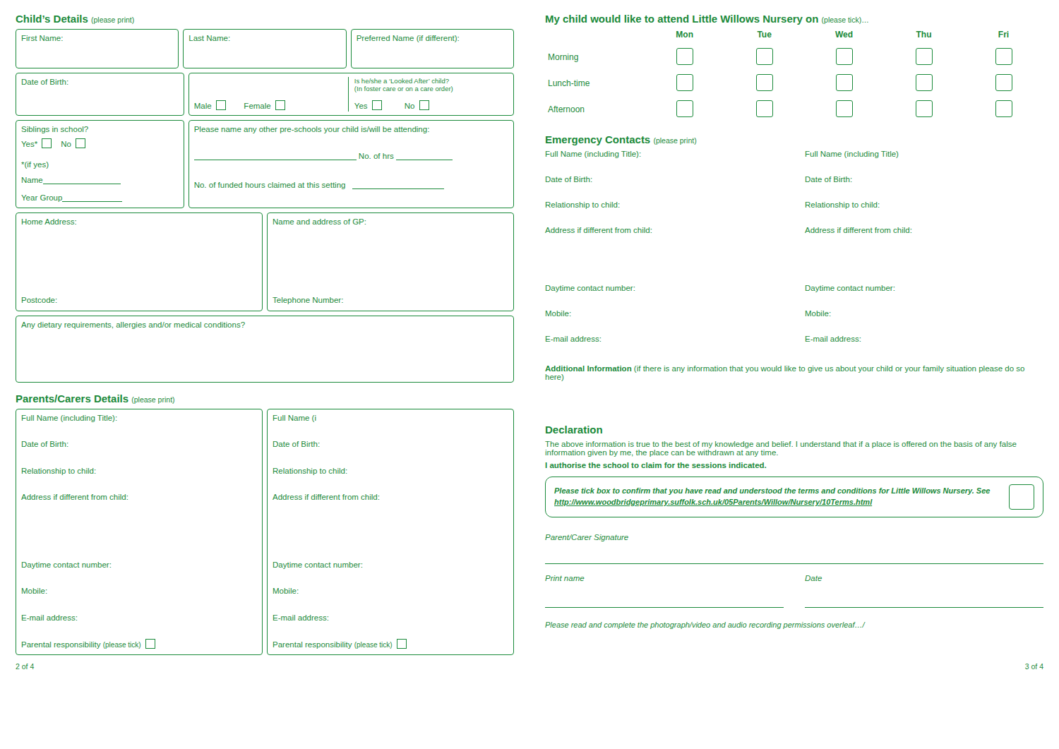Child’s Details (please print)
First Name:
Last Name:
Preferred Name (if different):
Date of Birth:
Male Female
Is he/she a ‘Looked After’ child?
(In foster care or on a care order)
Yes No
Siblings in school?
Yes* No
*(if yes)
Name
Year Group
Please name any other pre-schools your child is/will be attending:
No. of hrs
No. of funded hours claimed at this setting
Home Address:
Postcode:
Name and address of GP:
Telephone Number:
Any dietary requirements, allergies and/or medical conditions?
Parents/Carers Details (please print)
Full Name (including Title):
Date of Birth:
Relationship to child:
Address if different from child:
Daytime contact number:
Mobile:
E-mail address:
Parental responsibility (please tick)
Full Name (i
Date of Birth:
Relationship to child:
Address if different from child:
Daytime contact number:
Mobile:
E-mail address:
Parental responsibility (please tick)
2 of 4
My child would like to attend Little Willows Nursery on (please tick)…
| | Mon | Tue | Wed | Thu | Fri |
| --- | --- | --- | --- | --- | --- |
| Morning | | | | | |
| Lunch-time | | | | | |
| Afternoon | | | | | |
Emergency Contacts (please print)
Full Name (including Title):
Date of Birth:
Relationship to child:
Address if different from child:
Daytime contact number:
Mobile:
E-mail address:
Full Name (including Title)
Date of Birth:
Relationship to child:
Address if different from child:
Daytime contact number:
Mobile:
E-mail address:
Additional Information (if there is any information that you would like to give us about your child or your family situation please do so here)
Declaration
The above information is true to the best of my knowledge and belief. I understand that if a place is offered on the basis of any false information given by me, the place can be withdrawn at any time.
I authorise the school to claim for the sessions indicated.
Please tick box to confirm that you have read and understood the terms and conditions for Little Willows Nursery. See
http://www.woodbridgeprimary.suffolk.sch.uk/05Parents/Willow/Nursery/10Terms.html
Parent/Carer Signature
Print name
Date
Please read and complete the photograph/video and audio recording permissions overleaf…/
3 of 4